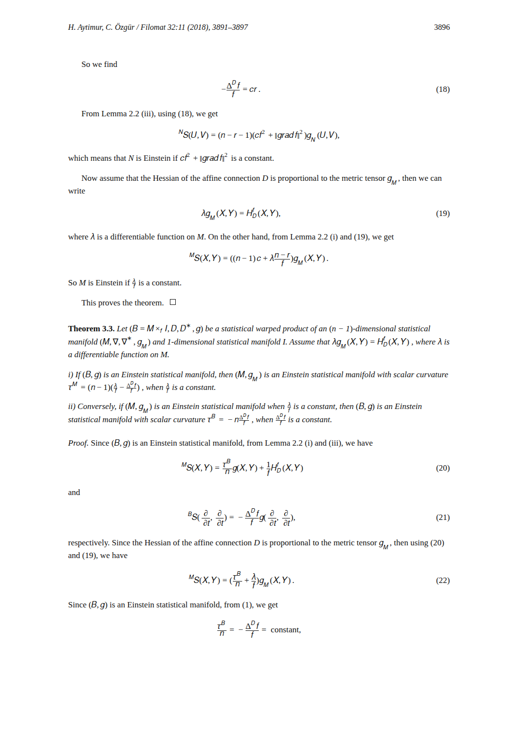H. Aytimur, C. Özgür / Filomat 32:11 (2018), 3891–3897 3896
So we find
− ΔDf f = cr .
(18)
From Lemma 2.2 (iii), using (18), we get
SN (U,V) = (n−r−1) ( cf2 + ‖gradf‖ 2 ) gN (U,V) ,
which means that N is Einstein if cf2 + ‖gradf‖ 2 is a constant.
Now assume that the Hessian of the affine connection D is proportional to the metric tensor gM, then we can write
λ gM (X,Y) = HDf (X,Y) ,
(19)
where λ is a differentiable function on M. On the other hand, from Lemma 2.2 (i) and (19), we get
SM (X,Y) = ( (n−1) c + λ n−rf ) gM (X,Y) .
So M is Einstein if λf is a constant.
This proves the theorem.
Theorem 3.3. Let ( B=M×fI ,D,D∗,g ) be a statistical warped product of an (n − 1)-dimensional statistical manifold (M,∇,∇∗,gM) and 1-dimensional statistical manifold I. Assume that λgM (X,Y) = HDf (X,Y) , where λ is a differentiable function on M.
i) If (B,g) is an Einstein statistical manifold, then (M,gM) is an Einstein statistical manifold with scalar curvature τM = (n−1) ( λf − ΔDff ) , when λf is a constant.
ii) Conversely, if (M,gM) is an Einstein statistical manifold when λf is a constant, then (B,g) is an Einstein statistical manifold with scalar curvature τB = −n ΔDff , when ΔDff is a constant.
Proof. Since (B,g) is an Einstein statistical manifold, from Lemma 2.2 (i) and (iii), we have
SM (X,Y) = τBn g (X,Y) + 1f HDf (X,Y)
(20)
and
SB ( ∂∂t , ∂∂t ) = − ΔDff g ( ∂∂t , ∂∂t ) ,
(21)
respectively. Since the Hessian of the affine connection D is proportional to the metric tensor gM, then using (20) and (19), we have
SM (X,Y) = ( τBn + λf ) gM (X,Y) .
(22)
Since (B,g) is an Einstein statistical manifold, from (1), we get
τBn = − ΔDff = constant,